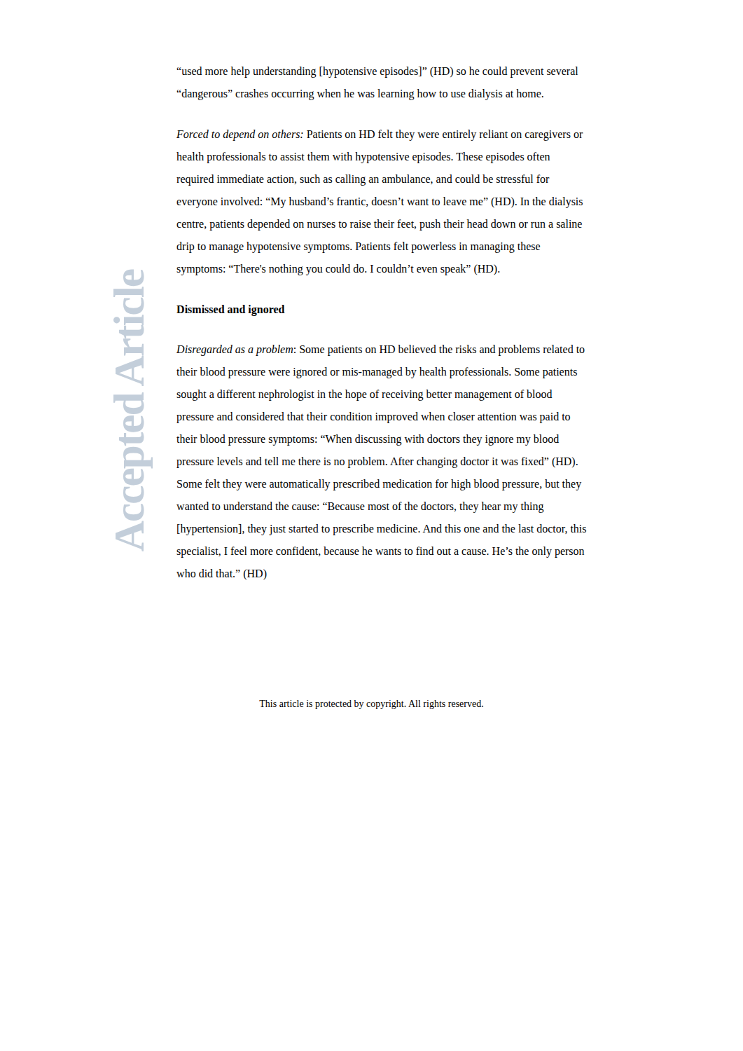Accepted Article
“used more help understanding [hypotensive episodes]” (HD) so he could prevent several “dangerous” crashes occurring when he was learning how to use dialysis at home.
Forced to depend on others: Patients on HD felt they were entirely reliant on caregivers or health professionals to assist them with hypotensive episodes. These episodes often required immediate action, such as calling an ambulance, and could be stressful for everyone involved: “My husband’s frantic, doesn’t want to leave me” (HD). In the dialysis centre, patients depended on nurses to raise their feet, push their head down or run a saline drip to manage hypotensive symptoms. Patients felt powerless in managing these symptoms: “There's nothing you could do. I couldn’t even speak” (HD).
Dismissed and ignored
Disregarded as a problem: Some patients on HD believed the risks and problems related to their blood pressure were ignored or mis-managed by health professionals. Some patients sought a different nephrologist in the hope of receiving better management of blood pressure and considered that their condition improved when closer attention was paid to their blood pressure symptoms: “When discussing with doctors they ignore my blood pressure levels and tell me there is no problem. After changing doctor it was fixed” (HD). Some felt they were automatically prescribed medication for high blood pressure, but they wanted to understand the cause: “Because most of the doctors, they hear my thing [hypertension], they just started to prescribe medicine. And this one and the last doctor, this specialist, I feel more confident, because he wants to find out a cause. He’s the only person who did that.” (HD)
This article is protected by copyright. All rights reserved.